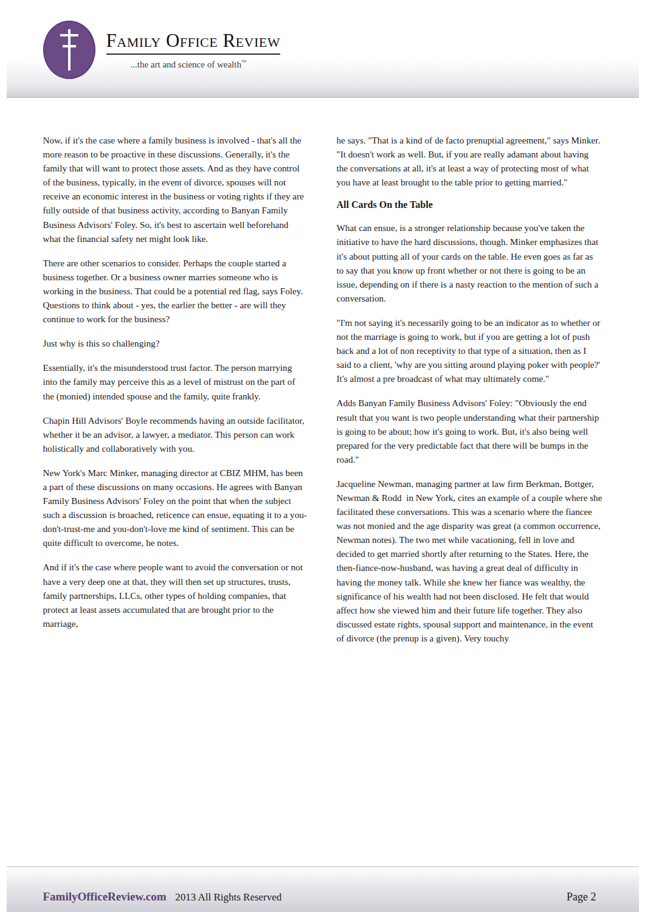Family Office Review
...the art and science of wealth™
Now, if it's the case where a family business is involved - that's all the more reason to be proactive in these discussions. Generally, it's the family that will want to protect those assets. And as they have control of the business, typically, in the event of divorce, spouses will not receive an economic interest in the business or voting rights if they are fully outside of that business activity, according to Banyan Family Business Advisors' Foley. So, it's best to ascertain well beforehand what the financial safety net might look like.
There are other scenarios to consider. Perhaps the couple started a business together. Or a business owner marries someone who is working in the business. That could be a potential red flag, says Foley. Questions to think about - yes, the earlier the better - are will they continue to work for the business?
Just why is this so challenging?
Essentially, it's the misunderstood trust factor. The person marrying into the family may perceive this as a level of mistrust on the part of the (monied) intended spouse and the family, quite frankly.
Chapin Hill Advisors' Boyle recommends having an outside facilitator, whether it be an advisor, a lawyer, a mediator. This person can work holistically and collaboratively with you.
New York's Marc Minker, managing director at CBIZ MHM, has been a part of these discussions on many occasions. He agrees with Banyan Family Business Advisors' Foley on the point that when the subject such a discussion is broached, reticence can ensue, equating it to a you-don't-trust-me and you-don't-love me kind of sentiment. This can be quite difficult to overcome, he notes.
And if it's the case where people want to avoid the conversation or not have a very deep one at that, they will then set up structures, trusts, family partnerships, LLCs, other types of holding companies, that protect at least assets accumulated that are brought prior to the marriage,
he says. "That is a kind of de facto prenuptial agreement," says Minker. "It doesn't work as well. But, if you are really adamant about having the conversations at all, it's at least a way of protecting most of what you have at least brought to the table prior to getting married."
All Cards On the Table
What can ensue, is a stronger relationship because you've taken the initiative to have the hard discussions, though. Minker emphasizes that it's about putting all of your cards on the table. He even goes as far as to say that you know up front whether or not there is going to be an issue, depending on if there is a nasty reaction to the mention of such a conversation.
"I'm not saying it's necessarily going to be an indicator as to whether or not the marriage is going to work, but if you are getting a lot of push back and a lot of non receptivity to that type of a situation, then as I said to a client, 'why are you sitting around playing poker with people?' It's almost a pre broadcast of what may ultimately come."
Adds Banyan Family Business Advisors' Foley: "Obviously the end result that you want is two people understanding what their partnership is going to be about; how it's going to work. But, it's also being well prepared for the very predictable fact that there will be bumps in the road."
Jacqueline Newman, managing partner at law firm Berkman, Bottger, Newman & Rodd in New York, cites an example of a couple where she facilitated these conversations. This was a scenario where the fiancee was not monied and the age disparity was great (a common occurrence, Newman notes). The two met while vacationing, fell in love and decided to get married shortly after returning to the States. Here, the then-fiance-now-husband, was having a great deal of difficulty in having the money talk. While she knew her fiance was wealthy, the significance of his wealth had not been disclosed. He felt that would affect how she viewed him and their future life together. They also discussed estate rights, spousal support and maintenance, in the event of divorce (the prenup is a given). Very touchy
FamilyOfficeReview.com 2013 All Rights Reserved
Page 2